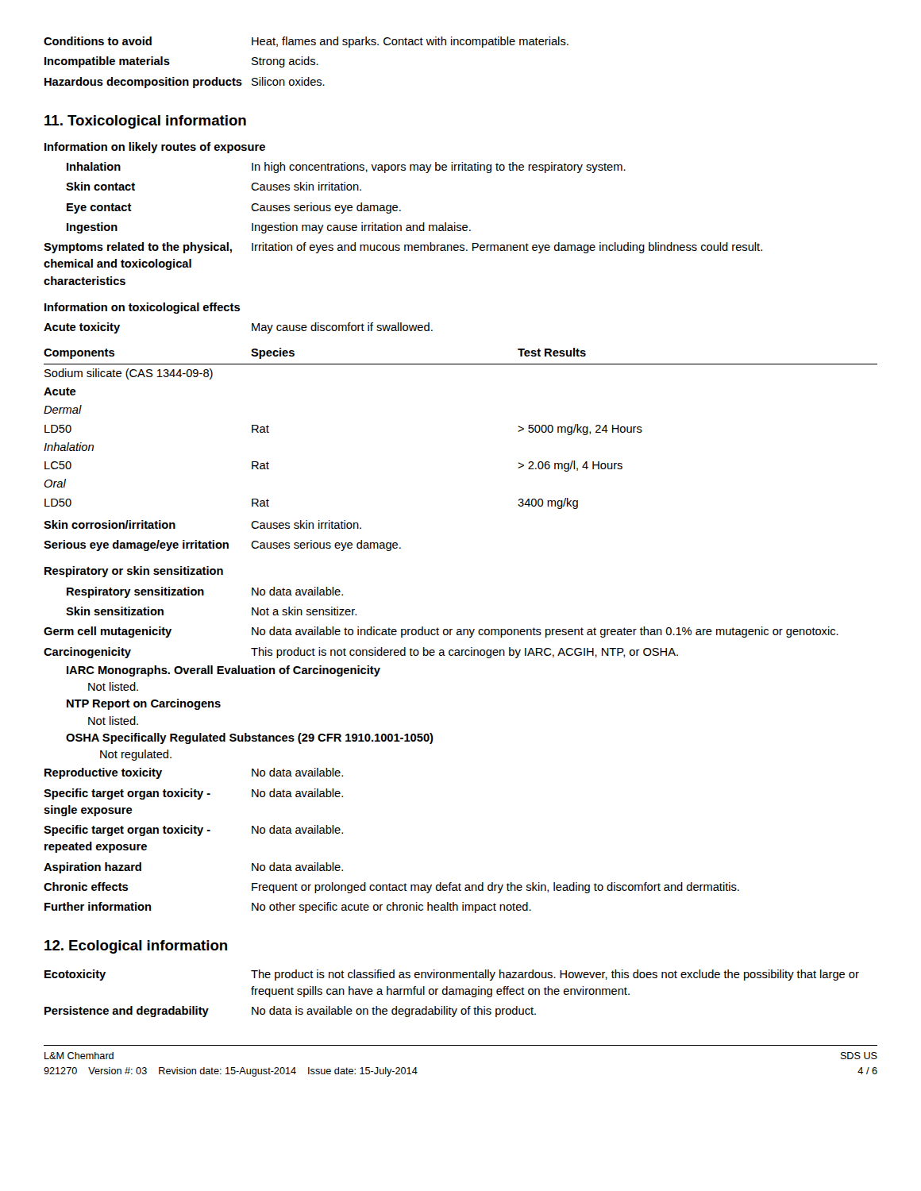| Conditions to avoid | Heat, flames and sparks. Contact with incompatible materials. |
| Incompatible materials | Strong acids. |
| Hazardous decomposition products | Silicon oxides. |
11. Toxicological information
Information on likely routes of exposure
| Inhalation | In high concentrations, vapors may be irritating to the respiratory system. |
| Skin contact | Causes skin irritation. |
| Eye contact | Causes serious eye damage. |
| Ingestion | Ingestion may cause irritation and malaise. |
| Symptoms related to the physical, chemical and toxicological characteristics | Irritation of eyes and mucous membranes. Permanent eye damage including blindness could result. |
Information on toxicological effects
| Acute toxicity | May cause discomfort if swallowed. |
| Components | Species | Test Results |
| --- | --- | --- |
| Sodium silicate (CAS 1344-09-8) |
| Acute | | |
| Dermal | | |
| LD50 | Rat | > 5000 mg/kg, 24 Hours |
| Inhalation | | |
| LC50 | Rat | > 2.06 mg/l, 4 Hours |
| Oral | | |
| LD50 | Rat | 3400 mg/kg |
| Skin corrosion/irritation | Causes skin irritation. |
| Serious eye damage/eye irritation | Causes serious eye damage. |
Respiratory or skin sensitization
| Respiratory sensitization | No data available. |
| Skin sensitization | Not a skin sensitizer. |
| Germ cell mutagenicity | No data available to indicate product or any components present at greater than 0.1% are mutagenic or genotoxic. |
| Carcinogenicity | This product is not considered to be a carcinogen by IARC, ACGIH, NTP, or OSHA. |
IARC Monographs. Overall Evaluation of Carcinogenicity
Not listed.
NTP Report on Carcinogens
Not listed.
OSHA Specifically Regulated Substances (29 CFR 1910.1001-1050)
Not regulated.
| Reproductive toxicity | No data available. |
| Specific target organ toxicity - single exposure | No data available. |
| Specific target organ toxicity - repeated exposure | No data available. |
| Aspiration hazard | No data available. |
| Chronic effects | Frequent or prolonged contact may defat and dry the skin, leading to discomfort and dermatitis. |
| Further information | No other specific acute or chronic health impact noted. |
12. Ecological information
| Ecotoxicity | The product is not classified as environmentally hazardous. However, this does not exclude the possibility that large or frequent spills can have a harmful or damaging effect on the environment. |
| Persistence and degradability | No data is available on the degradability of this product. |
| L&M Chemhard | SDS US |
| 921270 Version #: 03 Revision date: 15-August-2014 Issue date: 15-July-2014 | 4 / 6 |